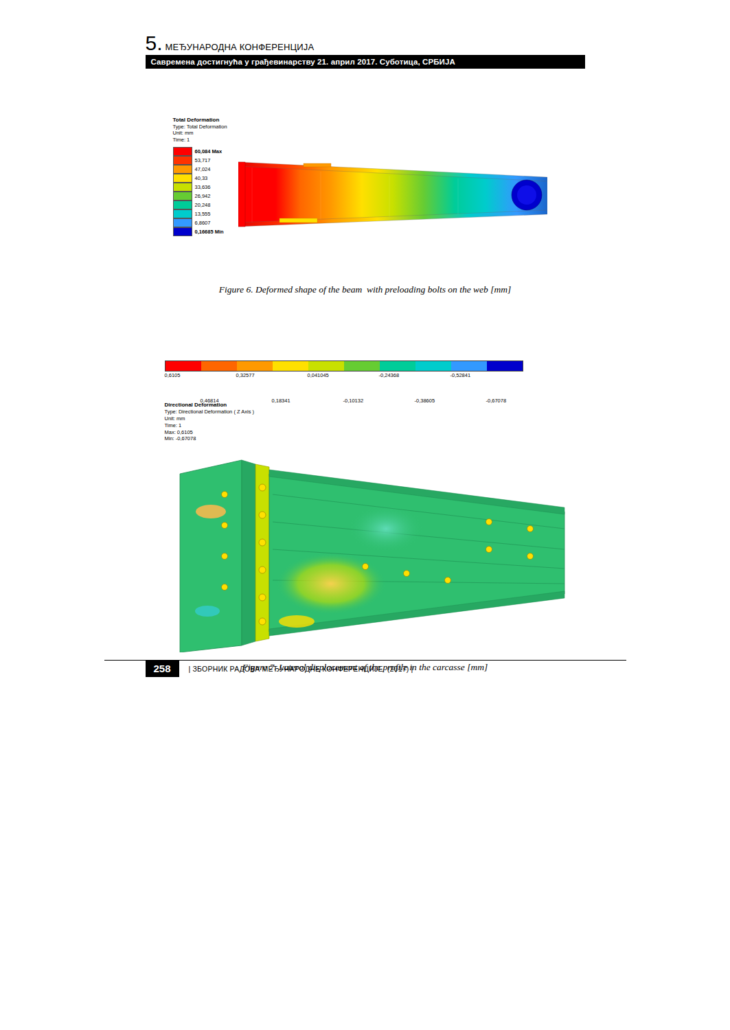5. МЕЂУНАРОДНА КОНФЕРЕНЦИЈА
Савремена достигнућа у грађевинарству 21. април 2017. Суботица, СРБИЈА
Total Deformation
Type: Total Deformation
Unit: mm
Time: 1
| | 60,084 Max |
| | 53,717 |
| | 47,024 |
| | 40,33 |
| | 33,636 |
| | 26,942 |
| | 20,248 |
| | 13,555 |
| | 6,8607 |
| | 0,16685 Min |
Figure 6. Deformed shape of the beam with preloading bolts on the web [mm]
0,6105 0,32577 0,041045 -0,24368 -0,52841
0,46814 0,18341 -0,10132 -0,38605 -0,67078
Directional Deformation
Type: Directional Deformation ( Z Axis )
Unit: mm
Time: 1
Max: 0,6105
Min: -0,67078
Figure 7. Lateral displacement of the profile in the carcasse [mm]
258 | ЗБОРНИК РАДОВА МЕЂУНАРОДНЕ КОНФЕРЕНЦИЈЕ (2017) |